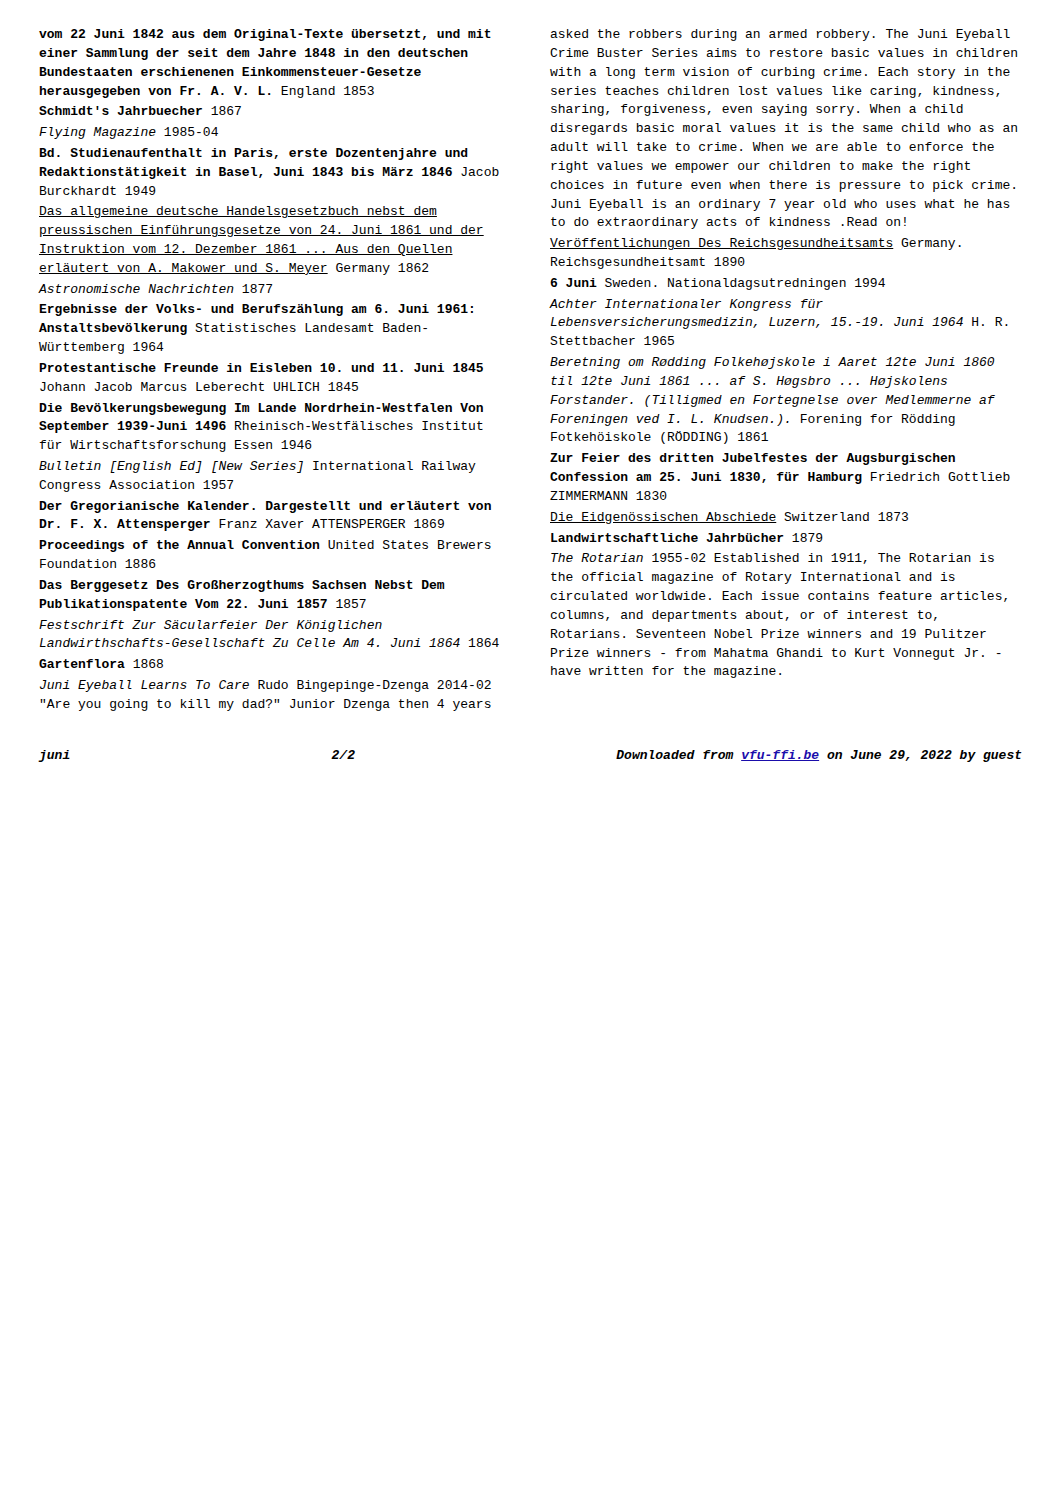vom 22 Juni 1842 aus dem Original-Texte übersetzt, und mit einer Sammlung der seit dem Jahre 1848 in den deutschen Bundestaaten erschienenen Einkommensteuer-Gesetze herausgegeben von Fr. A. V. L. England 1853
Schmidt's Jahrbuecher 1867
Flying Magazine 1985-04
Bd. Studienaufenthalt in Paris, erste Dozentenjahre und Redaktionstätigkeit in Basel, Juni 1843 bis März 1846 Jacob Burckhardt 1949
Das allgemeine deutsche Handelsgesetzbuch nebst dem preussischen Einführungsgesetze von 24. Juni 1861 und der Instruktion vom 12. Dezember 1861 ... Aus den Quellen erläutert von A. Makower und S. Meyer Germany 1862
Astronomische Nachrichten 1877
Ergebnisse der Volks- und Berufszählung am 6. Juni 1961: Anstaltsbevölkerung Statistisches Landesamt Baden-Württemberg 1964
Protestantische Freunde in Eisleben 10. und 11. Juni 1845 Johann Jacob Marcus Leberecht UHLICH 1845
Die Bevölkerungsbewegung Im Lande Nordrhein-Westfalen Von September 1939-Juni 1496 Rheinisch-Westfälisches Institut für Wirtschaftsforschung Essen 1946
Bulletin [English Ed] [New Series] International Railway Congress Association 1957
Der Gregorianische Kalender. Dargestellt und erläutert von Dr. F. X. Attensperger Franz Xaver ATTENSPERGER 1869
Proceedings of the Annual Convention United States Brewers Foundation 1886
Das Berggesetz Des Großherzogthums Sachsen Nebst Dem Publikationspatente Vom 22. Juni 1857 1857
Festschrift Zur Säcularfeier Der Königlichen Landwirthschafts-Gesellschaft Zu Celle Am 4. Juni 1864 1864
Gartenflora 1868
Juni Eyeball Learns To Care Rudo Bingepinge-Dzenga 2014-02 "Are you going to kill my dad?" Junior Dzenga then 4 years asked the robbers during an armed robbery. The Juni Eyeball Crime Buster Series aims to restore basic values in children with a long term vision of curbing crime. Each story in the series teaches children lost values like caring, kindness, sharing, forgiveness, even saying sorry. When a child disregards basic moral values it is the same child who as an adult will take to crime. When we are able to enforce the right values we empower our children to make the right choices in future even when there is pressure to pick crime. Juni Eyeball is an ordinary 7 year old who uses what he has to do extraordinary acts of kindness .Read on!
Veröffentlichungen Des Reichsgesundheitsamts Germany. Reichsgesundheitsamt 1890
6 Juni Sweden. Nationaldagsutredningen 1994
Achter Internationaler Kongress für Lebensversicherungsmedizin, Luzern, 15.-19. Juni 1964 H. R. Stettbacher 1965
Beretning om Rødding Folkehøjskole i Aaret 12te Juni 1860 til 12te Juni 1861 ... af S. Høgsbro ... Højskolens Forstander. (Tilligmed en Fortegnelse over Medlemmerne af Foreningen ved I. L. Knudsen.). Forening for Rödding Fotkehöiskole (RÖDDING) 1861
Zur Feier des dritten Jubelfestes der Augsburgischen Confession am 25. Juni 1830, für Hamburg Friedrich Gottlieb ZIMMERMANN 1830
Die Eidgenössischen Abschiede Switzerland 1873
Landwirtschaftliche Jahrbücher 1879
The Rotarian 1955-02 Established in 1911, The Rotarian is the official magazine of Rotary International and is circulated worldwide. Each issue contains feature articles, columns, and departments about, or of interest to, Rotarians. Seventeen Nobel Prize winners and 19 Pulitzer Prize winners - from Mahatma Ghandi to Kurt Vonnegut Jr. - have written for the magazine.
juni
2/2
Downloaded from vfu-ffi.be on June 29, 2022 by guest